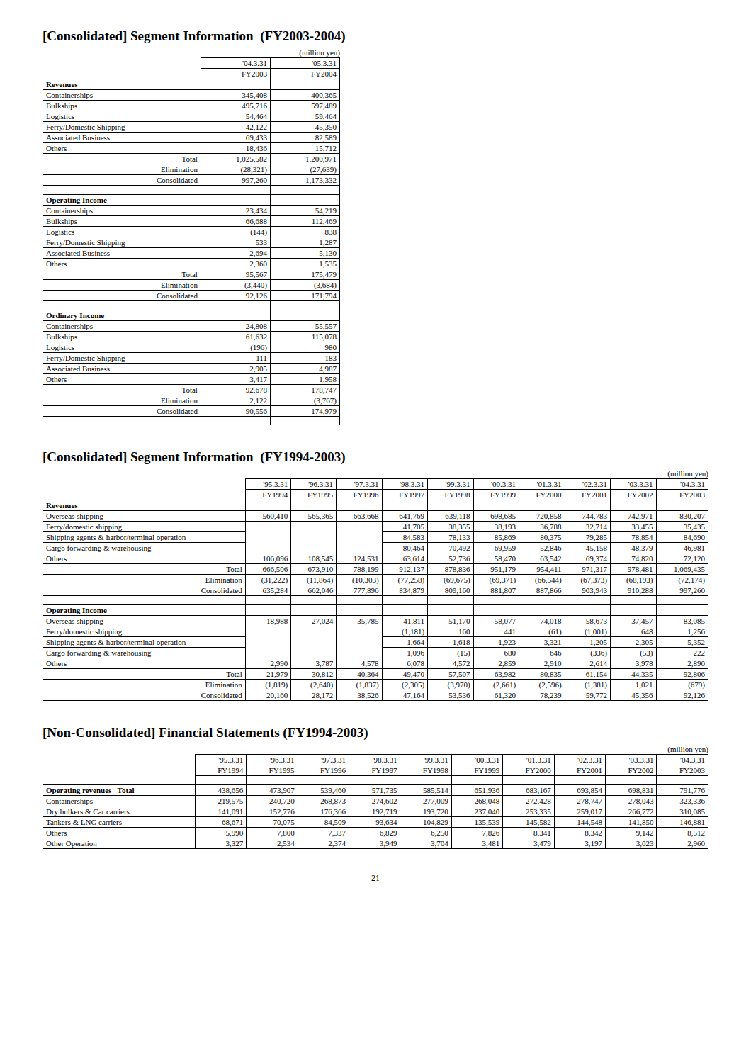[Consolidated] Segment Information (FY2003-2004)
(million yen)
| | '04.3.31 | '05.3.31 |
| | FY2003 | FY2004 |
| Revenues | | |
| Containerships | 345,408 | 400,365 |
| Bulkships | 495,716 | 597,489 |
| Logistics | 54,464 | 59,464 |
| Ferry/Domestic Shipping | 42,122 | 45,350 |
| Associated Business | 69,433 | 82,589 |
| Others | 18,436 | 15,712 |
| Total | 1,025,582 | 1,200,971 |
| Elimination | (28,321) | (27,639) |
| Consolidated | 997,260 | 1,173,332 |
| Operating Income | | |
| Containerships | 23,434 | 54,219 |
| Bulkships | 66,688 | 112,469 |
| Logistics | (144) | 838 |
| Ferry/Domestic Shipping | 533 | 1,287 |
| Associated Business | 2,694 | 5,130 |
| Others | 2,360 | 1,535 |
| Total | 95,567 | 175,479 |
| Elimination | (3,440) | (3,684) |
| Consolidated | 92,126 | 171,794 |
| Ordinary Income | | |
| Containerships | 24,808 | 55,557 |
| Bulkships | 61,632 | 115,078 |
| Logistics | (196) | 980 |
| Ferry/Domestic Shipping | 111 | 183 |
| Associated Business | 2,905 | 4,987 |
| Others | 3,417 | 1,958 |
| Total | 92,678 | 178,747 |
| Elimination | 2,122 | (3,767) |
| Consolidated | 90,556 | 174,979 |
[Consolidated] Segment Information (FY1994-2003)
(million yen)
| | '95.3.31 | '96.3.31 | '97.3.31 | '98.3.31 | '99.3.31 | '00.3.31 | '01.3.31 | '02.3.31 | '03.3.31 | '04.3.31 |
| | FY1994 | FY1995 | FY1996 | FY1997 | FY1998 | FY1999 | FY2000 | FY2001 | FY2002 | FY2003 |
| Revenues | | | | | | | | | | |
| Overseas shipping | 560,410 | 565,365 | 663,668 | 641,769 | 639,118 | 698,685 | 720,858 | 744,783 | 742,971 | 830,207 |
| Ferry/domestic shipping | | | | 41,705 | 38,355 | 38,193 | 36,788 | 32,714 | 33,455 | 35,435 |
| Shipping agents & harbor/terminal operation | | | | 84,583 | 78,133 | 85,869 | 80,375 | 79,285 | 78,854 | 84,690 |
| Cargo forwarding & warehousing | | | | 80,464 | 70,492 | 69,959 | 52,846 | 45,158 | 48,379 | 46,981 |
| Others | 106,096 | 108,545 | 124,531 | 63,614 | 52,736 | 58,470 | 63,542 | 69,374 | 74,820 | 72,120 |
| Total | 666,506 | 673,910 | 788,199 | 912,137 | 878,836 | 951,179 | 954,411 | 971,317 | 978,481 | 1,069,435 |
| Elimination | (31,222) | (11,864) | (10,303) | (77,258) | (69,675) | (69,371) | (66,544) | (67,373) | (68,193) | (72,174) |
| Consolidated | 635,284 | 662,046 | 777,896 | 834,879 | 809,160 | 881,807 | 887,866 | 903,943 | 910,288 | 997,260 |
| Operating Income | | | | | | | | | | |
| Overseas shipping | 18,988 | 27,024 | 35,785 | 41,811 | 51,170 | 58,077 | 74,018 | 58,673 | 37,457 | 83,085 |
| Ferry/domestic shipping | | | | (1,181) | 160 | 441 | (61) | (1,001) | 648 | 1,256 |
| Shipping agents & harbor/terminal operation | | | | 1,664 | 1,618 | 1,923 | 3,321 | 1,205 | 2,305 | 5,352 |
| Cargo forwarding & warehousing | | | | 1,096 | (15) | 680 | 646 | (336) | (53) | 222 |
| Others | 2,990 | 3,787 | 4,578 | 6,078 | 4,572 | 2,859 | 2,910 | 2,614 | 3,978 | 2,890 |
| Total | 21,979 | 30,812 | 40,364 | 49,470 | 57,507 | 63,982 | 80,835 | 61,154 | 44,335 | 92,806 |
| Elimination | (1,819) | (2,640) | (1,837) | (2,305) | (3,970) | (2,661) | (2,596) | (1,381) | 1,021 | (679) |
| Consolidated | 20,160 | 28,172 | 38,526 | 47,164 | 53,536 | 61,320 | 78,239 | 59,772 | 45,356 | 92,126 |
[Non-Consolidated] Financial Statements (FY1994-2003)
(million yen)
| | '95.3.31 | '96.3.31 | '97.3.31 | '98.3.31 | '99.3.31 | '00.3.31 | '01.3.31 | '02.3.31 | '03.3.31 | '04.3.31 |
| | FY1994 | FY1995 | FY1996 | FY1997 | FY1998 | FY1999 | FY2000 | FY2001 | FY2002 | FY2003 |
| Operating revenues Total | 438,656 | 473,907 | 539,460 | 571,735 | 585,514 | 651,936 | 683,167 | 693,854 | 698,831 | 791,776 |
| Containerships | 219,575 | 240,720 | 268,873 | 274,602 | 277,009 | 268,048 | 272,428 | 278,747 | 278,043 | 323,336 |
| Dry bulkers & Car carriers | 141,091 | 152,776 | 176,366 | 192,719 | 193,720 | 237,040 | 253,335 | 259,017 | 266,772 | 310,085 |
| Tankers & LNG carriers | 68,671 | 70,075 | 84,509 | 93,634 | 104,829 | 135,539 | 145,582 | 144,548 | 141,850 | 146,881 |
| Others | 5,990 | 7,800 | 7,337 | 6,829 | 6,250 | 7,826 | 8,341 | 8,342 | 9,142 | 8,512 |
| Other Operation | 3,327 | 2,534 | 2,374 | 3,949 | 3,704 | 3,481 | 3,479 | 3,197 | 3,023 | 2,960 |
21